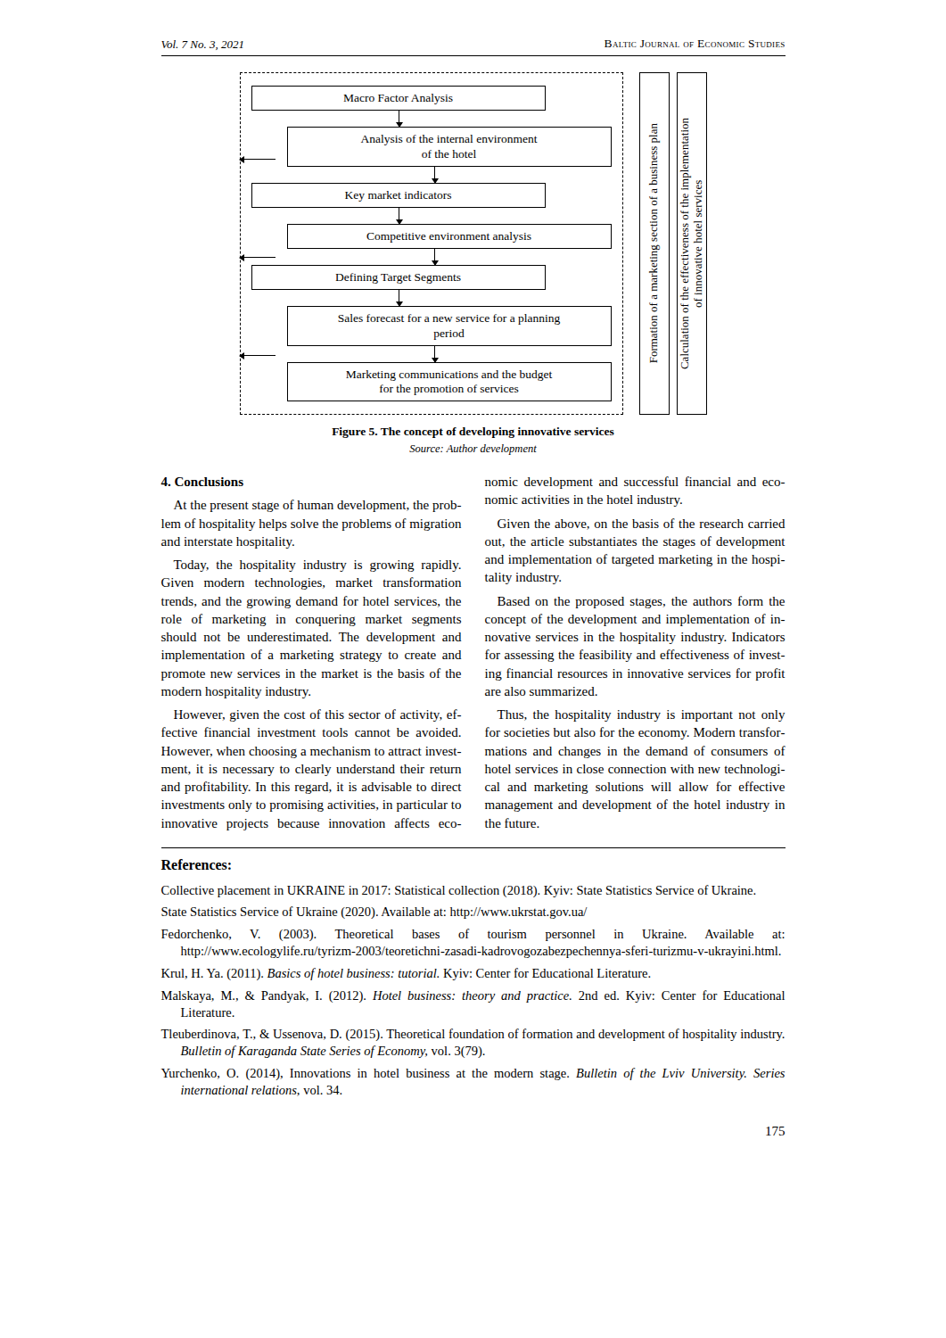Vol. 7 No. 3, 2021
Baltic Journal of Economic Studies
Macro Factor Analysis
Analysis of the internal environment
of the hotel
Key market indicators
Competitive environment analysis
Defining Target Segments
Sales forecast for a new service for a planning
period
Marketing communications and the budget
for the promotion of services
Formation of a marketing section of a business plan
Calculation of the effectiveness of the implementation
of innovative hotel services
Figure 5. The concept of developing innovative services
Source: Author development
4. Conclusions
At the present stage of human development, the problem of hospitality helps solve the problems of migration and interstate hospitality.
Today, the hospitality industry is growing rapidly. Given modern technologies, market transformation trends, and the growing demand for hotel services, the role of marketing in conquering market segments should not be underestimated. The development and implementation of a marketing strategy to create and promote new services in the market is the basis of the modern hospitality industry.
However, given the cost of this sector of activity, effective financial investment tools cannot be avoided. However, when choosing a mechanism to attract investment, it is necessary to clearly understand their return and profitability. In this regard, it is advisable to direct investments only to promising activities, in particular to innovative projects because innovation affects economic development and successful financial and economic activities in the hotel industry.
Given the above, on the basis of the research carried out, the article substantiates the stages of development and implementation of targeted marketing in the hospitality industry.
Based on the proposed stages, the authors form the concept of the development and implementation of innovative services in the hospitality industry. Indicators for assessing the feasibility and effectiveness of investing financial resources in innovative services for profit are also summarized.
Thus, the hospitality industry is important not only for societies but also for the economy. Modern transformations and changes in the demand of consumers of hotel services in close connection with new technological and marketing solutions will allow for effective management and development of the hotel industry in the future.
References:
Collective placement in UKRAINE in 2017: Statistical collection (2018). Kyiv: State Statistics Service of Ukraine.
State Statistics Service of Ukraine (2020). Available at: http://www.ukrstat.gov.ua/
Fedorchenko, V. (2003). Theoretical bases of tourism personnel in Ukraine. Available at: http://www.ecologylife.ru/tyrizm-2003/teoretichni-zasadi-kadrovogozabezpechennya-sferi-turizmu-v-ukrayini.html.
Krul, H. Ya. (2011). Basics of hotel business: tutorial. Kyiv: Center for Educational Literature.
Malskaya, M., & Pandyak, I. (2012). Hotel business: theory and practice. 2nd ed. Kyiv: Center for Educational Literature.
Tleuberdinova, T., & Ussenova, D. (2015). Theoretical foundation of formation and development of hospitality industry. Bulletin of Karaganda State Series of Economy, vol. 3(79).
Yurchenko, O. (2014), Innovations in hotel business at the modern stage. Bulletin of the Lviv University. Series international relations, vol. 34.
175